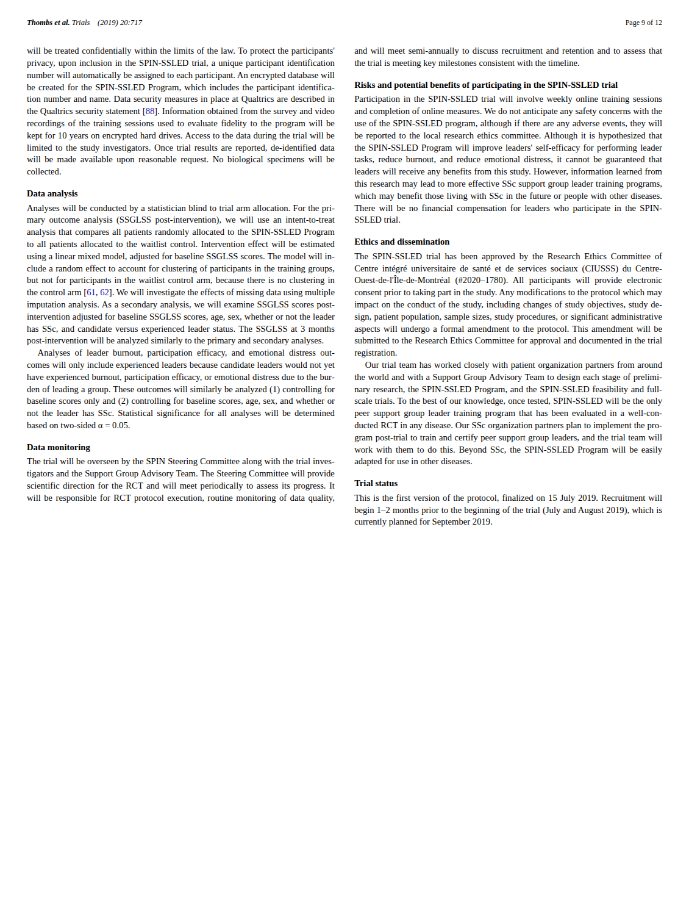Thombs et al. Trials (2019) 20:717
Page 9 of 12
will be treated confidentially within the limits of the law. To protect the participants' privacy, upon inclusion in the SPIN-SSLED trial, a unique participant identification number will automatically be assigned to each participant. An encrypted database will be created for the SPIN-SSLED Program, which includes the participant identification number and name. Data security measures in place at Qualtrics are described in the Qualtrics security statement [88]. Information obtained from the survey and video recordings of the training sessions used to evaluate fidelity to the program will be kept for 10 years on encrypted hard drives. Access to the data during the trial will be limited to the study investigators. Once trial results are reported, de-identified data will be made available upon reasonable request. No biological specimens will be collected.
Data analysis
Analyses will be conducted by a statistician blind to trial arm allocation. For the primary outcome analysis (SSGLSS post-intervention), we will use an intent-to-treat analysis that compares all patients randomly allocated to the SPIN-SSLED Program to all patients allocated to the waitlist control. Intervention effect will be estimated using a linear mixed model, adjusted for baseline SSGLSS scores. The model will include a random effect to account for clustering of participants in the training groups, but not for participants in the waitlist control arm, because there is no clustering in the control arm [61, 62]. We will investigate the effects of missing data using multiple imputation analysis. As a secondary analysis, we will examine SSGLSS scores post-intervention adjusted for baseline SSGLSS scores, age, sex, whether or not the leader has SSc, and candidate versus experienced leader status. The SSGLSS at 3 months post-intervention will be analyzed similarly to the primary and secondary analyses.
Analyses of leader burnout, participation efficacy, and emotional distress outcomes will only include experienced leaders because candidate leaders would not yet have experienced burnout, participation efficacy, or emotional distress due to the burden of leading a group. These outcomes will similarly be analyzed (1) controlling for baseline scores only and (2) controlling for baseline scores, age, sex, and whether or not the leader has SSc. Statistical significance for all analyses will be determined based on two-sided α = 0.05.
Data monitoring
The trial will be overseen by the SPIN Steering Committee along with the trial investigators and the Support Group Advisory Team. The Steering Committee will provide scientific direction for the RCT and will meet periodically to assess its progress. It will be responsible for RCT protocol execution, routine monitoring of data quality, and will meet semi-annually to discuss recruitment and retention and to assess that the trial is meeting key milestones consistent with the timeline.
Risks and potential benefits of participating in the SPIN-SSLED trial
Participation in the SPIN-SSLED trial will involve weekly online training sessions and completion of online measures. We do not anticipate any safety concerns with the use of the SPIN-SSLED program, although if there are any adverse events, they will be reported to the local research ethics committee. Although it is hypothesized that the SPIN-SSLED Program will improve leaders' self-efficacy for performing leader tasks, reduce burnout, and reduce emotional distress, it cannot be guaranteed that leaders will receive any benefits from this study. However, information learned from this research may lead to more effective SSc support group leader training programs, which may benefit those living with SSc in the future or people with other diseases. There will be no financial compensation for leaders who participate in the SPIN-SSLED trial.
Ethics and dissemination
The SPIN-SSLED trial has been approved by the Research Ethics Committee of Centre intégré universitaire de santé et de services sociaux (CIUSSS) du Centre-Ouest-de-l'Île-de-Montréal (#2020–1780). All participants will provide electronic consent prior to taking part in the study. Any modifications to the protocol which may impact on the conduct of the study, including changes of study objectives, study design, patient population, sample sizes, study procedures, or significant administrative aspects will undergo a formal amendment to the protocol. This amendment will be submitted to the Research Ethics Committee for approval and documented in the trial registration.
Our trial team has worked closely with patient organization partners from around the world and with a Support Group Advisory Team to design each stage of preliminary research, the SPIN-SSLED Program, and the SPIN-SSLED feasibility and full-scale trials. To the best of our knowledge, once tested, SPIN-SSLED will be the only peer support group leader training program that has been evaluated in a well-conducted RCT in any disease. Our SSc organization partners plan to implement the program post-trial to train and certify peer support group leaders, and the trial team will work with them to do this. Beyond SSc, the SPIN-SSLED Program will be easily adapted for use in other diseases.
Trial status
This is the first version of the protocol, finalized on 15 July 2019. Recruitment will begin 1–2 months prior to the beginning of the trial (July and August 2019), which is currently planned for September 2019.